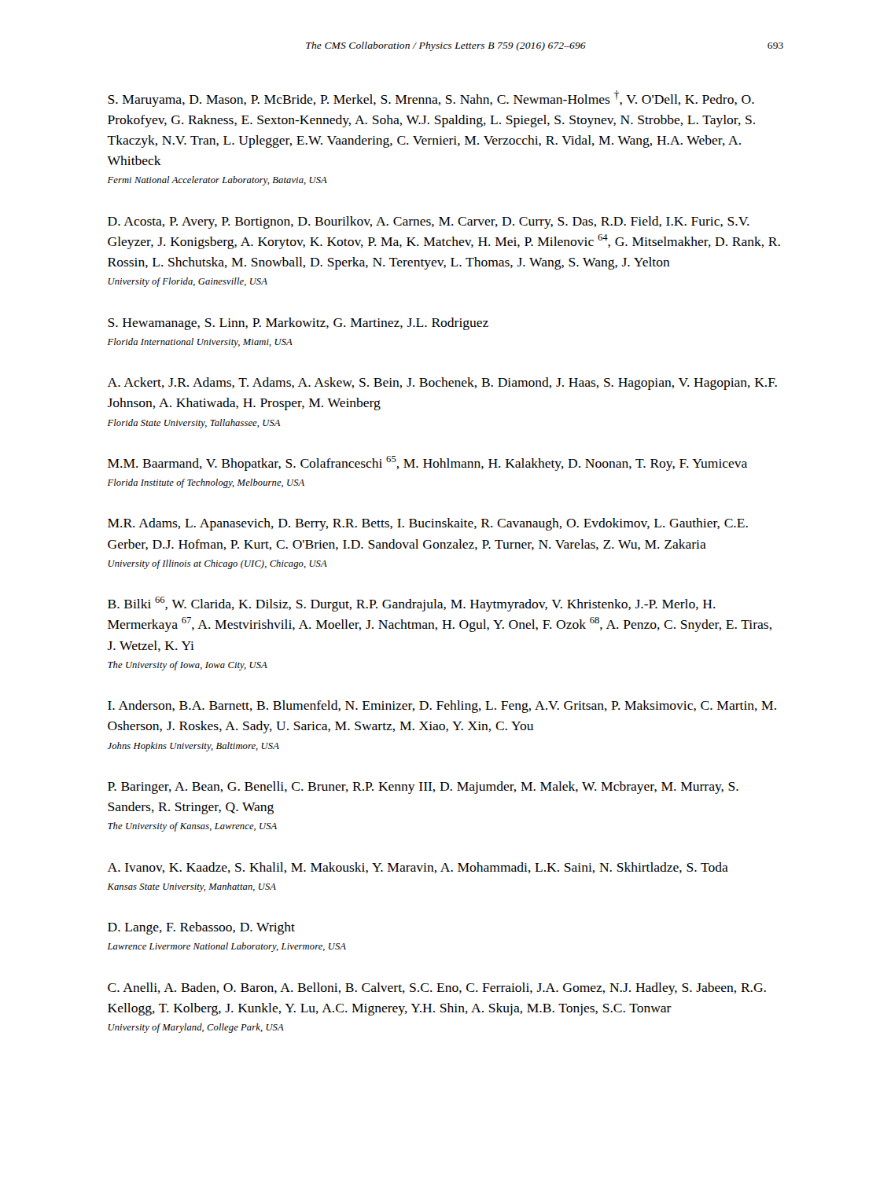The CMS Collaboration / Physics Letters B 759 (2016) 672–696 693
S. Maruyama, D. Mason, P. McBride, P. Merkel, S. Mrenna, S. Nahn, C. Newman-Holmes †, V. O'Dell, K. Pedro, O. Prokofyev, G. Rakness, E. Sexton-Kennedy, A. Soha, W.J. Spalding, L. Spiegel, S. Stoynev, N. Strobbe, L. Taylor, S. Tkaczyk, N.V. Tran, L. Uplegger, E.W. Vaandering, C. Vernieri, M. Verzocchi, R. Vidal, M. Wang, H.A. Weber, A. Whitbeck
Fermi National Accelerator Laboratory, Batavia, USA
D. Acosta, P. Avery, P. Bortignon, D. Bourilkov, A. Carnes, M. Carver, D. Curry, S. Das, R.D. Field, I.K. Furic, S.V. Gleyzer, J. Konigsberg, A. Korytov, K. Kotov, P. Ma, K. Matchev, H. Mei, P. Milenovic 64, G. Mitselmakher, D. Rank, R. Rossin, L. Shchutska, M. Snowball, D. Sperka, N. Terentyev, L. Thomas, J. Wang, S. Wang, J. Yelton
University of Florida, Gainesville, USA
S. Hewamanage, S. Linn, P. Markowitz, G. Martinez, J.L. Rodriguez
Florida International University, Miami, USA
A. Ackert, J.R. Adams, T. Adams, A. Askew, S. Bein, J. Bochenek, B. Diamond, J. Haas, S. Hagopian, V. Hagopian, K.F. Johnson, A. Khatiwada, H. Prosper, M. Weinberg
Florida State University, Tallahassee, USA
M.M. Baarmand, V. Bhopatkar, S. Colafranceschi 65, M. Hohlmann, H. Kalakhety, D. Noonan, T. Roy, F. Yumiceva
Florida Institute of Technology, Melbourne, USA
M.R. Adams, L. Apanasevich, D. Berry, R.R. Betts, I. Bucinskaite, R. Cavanaugh, O. Evdokimov, L. Gauthier, C.E. Gerber, D.J. Hofman, P. Kurt, C. O'Brien, I.D. Sandoval Gonzalez, P. Turner, N. Varelas, Z. Wu, M. Zakaria
University of Illinois at Chicago (UIC), Chicago, USA
B. Bilki 66, W. Clarida, K. Dilsiz, S. Durgut, R.P. Gandrajula, M. Haytmyradov, V. Khristenko, J.-P. Merlo, H. Mermerkaya 67, A. Mestvirishvili, A. Moeller, J. Nachtman, H. Ogul, Y. Onel, F. Ozok 68, A. Penzo, C. Snyder, E. Tiras, J. Wetzel, K. Yi
The University of Iowa, Iowa City, USA
I. Anderson, B.A. Barnett, B. Blumenfeld, N. Eminizer, D. Fehling, L. Feng, A.V. Gritsan, P. Maksimovic, C. Martin, M. Osherson, J. Roskes, A. Sady, U. Sarica, M. Swartz, M. Xiao, Y. Xin, C. You
Johns Hopkins University, Baltimore, USA
P. Baringer, A. Bean, G. Benelli, C. Bruner, R.P. Kenny III, D. Majumder, M. Malek, W. Mcbrayer, M. Murray, S. Sanders, R. Stringer, Q. Wang
The University of Kansas, Lawrence, USA
A. Ivanov, K. Kaadze, S. Khalil, M. Makouski, Y. Maravin, A. Mohammadi, L.K. Saini, N. Skhirtladze, S. Toda
Kansas State University, Manhattan, USA
D. Lange, F. Rebassoo, D. Wright
Lawrence Livermore National Laboratory, Livermore, USA
C. Anelli, A. Baden, O. Baron, A. Belloni, B. Calvert, S.C. Eno, C. Ferraioli, J.A. Gomez, N.J. Hadley, S. Jabeen, R.G. Kellogg, T. Kolberg, J. Kunkle, Y. Lu, A.C. Mignerey, Y.H. Shin, A. Skuja, M.B. Tonjes, S.C. Tonwar
University of Maryland, College Park, USA